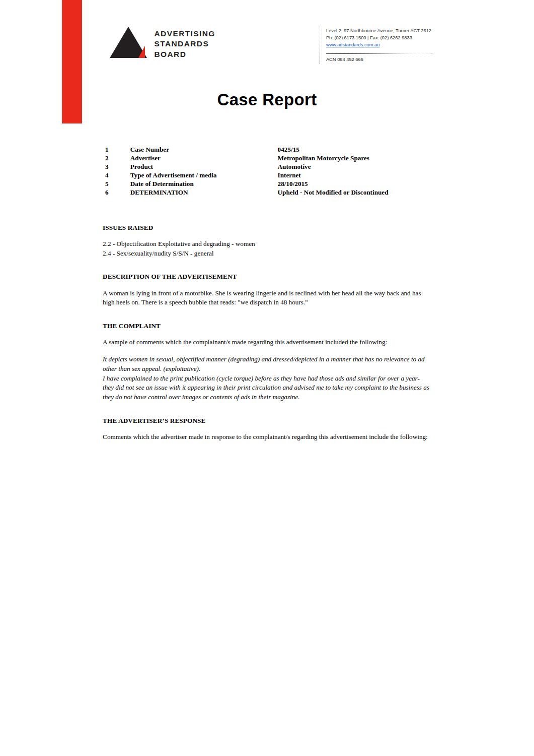ADVERTISING
STANDARDS
BOARD
Level 2, 97 Northbourne Avenue, Turner ACT 2612
Ph: (02) 6173 1500 | Fax: (02) 6262 9833
www.adstandards.com.au
ACN 084 452 666
Case Report
| 1 | Case Number | 0425/15 |
| 2 | Advertiser | Metropolitan Motorcycle Spares |
| 3 | Product | Automotive |
| 4 | Type of Advertisement / media | Internet |
| 5 | Date of Determination | 28/10/2015 |
| 6 | DETERMINATION | Upheld - Not Modified or Discontinued |
ISSUES RAISED
2.2 - Objectification Exploitative and degrading - women
2.4 - Sex/sexuality/nudity S/S/N - general
DESCRIPTION OF THE ADVERTISEMENT
A woman is lying in front of a motorbike. She is wearing lingerie and is reclined with her head all the way back and has high heels on. There is a speech bubble that reads: "we dispatch in 48 hours."
THE COMPLAINT
A sample of comments which the complainant/s made regarding this advertisement included the following:
It depicts women in sexual, objectified manner (degrading) and dressed/depicted in a manner that has no relevance to ad other than sex appeal. (exploitative).
I have complained to the print publication (cycle torque) before as they have had those ads and similar for over a year- they did not see an issue with it appearing in their print circulation and advised me to take my complaint to the business as they do not have control over images or contents of ads in their magazine.
THE ADVERTISER’S RESPONSE
Comments which the advertiser made in response to the complainant/s regarding this advertisement include the following: